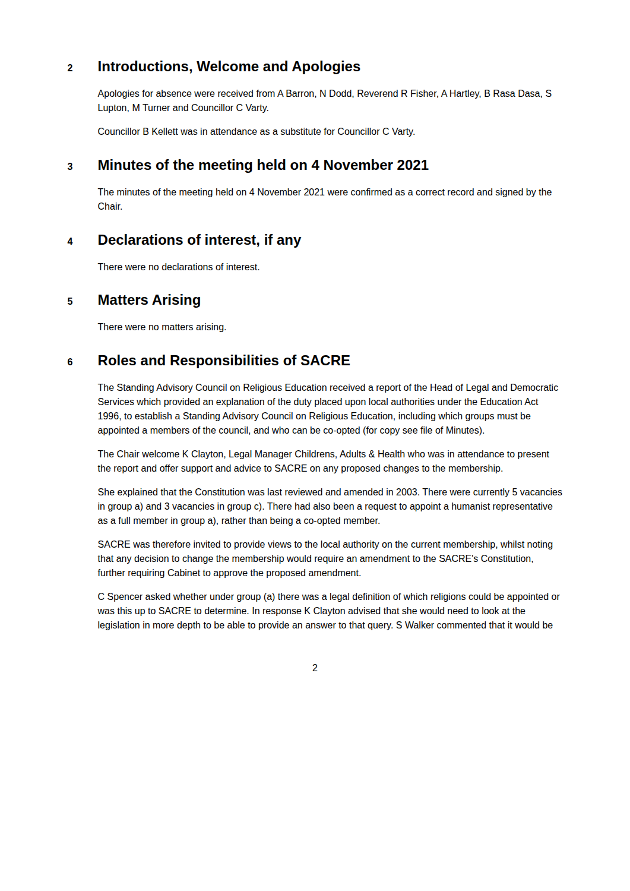2
Introductions, Welcome and Apologies
Apologies for absence were received from A Barron, N Dodd, Reverend R Fisher, A Hartley, B Rasa Dasa, S Lupton, M Turner and Councillor C Varty.
Councillor B Kellett was in attendance as a substitute for Councillor C Varty.
3
Minutes of the meeting held on 4 November 2021
The minutes of the meeting held on 4 November 2021 were confirmed as a correct record and signed by the Chair.
4
Declarations of interest, if any
There were no declarations of interest.
5
Matters Arising
There were no matters arising.
6
Roles and Responsibilities of SACRE
The Standing Advisory Council on Religious Education received a report of the Head of Legal and Democratic Services which provided an explanation of the duty placed upon local authorities under the Education Act 1996, to establish a Standing Advisory Council on Religious Education, including which groups must be appointed a members of the council, and who can be co-opted (for copy see file of Minutes).
The Chair welcome K Clayton, Legal Manager Childrens, Adults & Health who was in attendance to present the report and offer support and advice to SACRE on any proposed changes to the membership.
She explained that the Constitution was last reviewed and amended in 2003. There were currently 5 vacancies in group a) and 3 vacancies in group c). There had also been a request to appoint a humanist representative as a full member in group a), rather than being a co-opted member.
SACRE was therefore invited to provide views to the local authority on the current membership, whilst noting that any decision to change the membership would require an amendment to the SACRE's Constitution, further requiring Cabinet to approve the proposed amendment.
C Spencer asked whether under group (a) there was a legal definition of which religions could be appointed or was this up to SACRE to determine. In response K Clayton advised that she would need to look at the legislation in more depth to be able to provide an answer to that query. S Walker commented that it would be
2